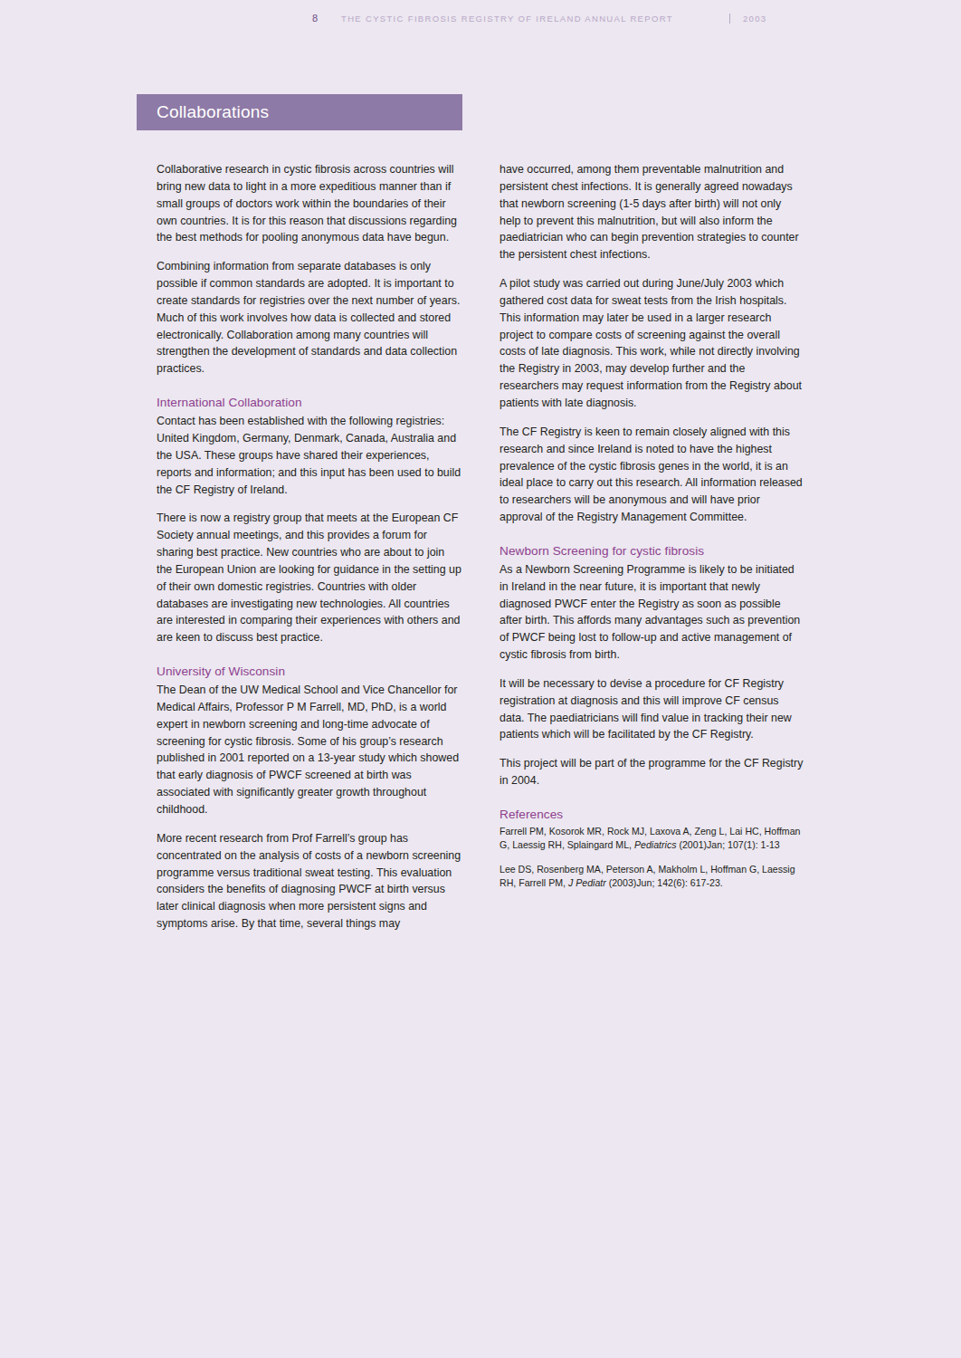8
The Cystic Fibrosis Registry of Ireland Annual Report
2003
Collaborations
Collaborative research in cystic fibrosis across countries will bring new data to light in a more expeditious manner than if small groups of doctors work within the boundaries of their own countries. It is for this reason that discussions regarding the best methods for pooling anonymous data have begun.
Combining information from separate databases is only possible if common standards are adopted. It is important to create standards for registries over the next number of years. Much of this work involves how data is collected and stored electronically. Collaboration among many countries will strengthen the development of standards and data collection practices.
International Collaboration
Contact has been established with the following registries: United Kingdom, Germany, Denmark, Canada, Australia and the USA. These groups have shared their experiences, reports and information; and this input has been used to build the CF Registry of Ireland.
There is now a registry group that meets at the European CF Society annual meetings, and this provides a forum for sharing best practice. New countries who are about to join the European Union are looking for guidance in the setting up of their own domestic registries. Countries with older databases are investigating new technologies. All countries are interested in comparing their experiences with others and are keen to discuss best practice.
University of Wisconsin
The Dean of the UW Medical School and Vice Chancellor for Medical Affairs, Professor P M Farrell, MD, PhD, is a world expert in newborn screening and long-time advocate of screening for cystic fibrosis. Some of his group’s research published in 2001 reported on a 13-year study which showed that early diagnosis of PWCF screened at birth was associated with significantly greater growth throughout childhood.
More recent research from Prof Farrell’s group has concentrated on the analysis of costs of a newborn screening programme versus traditional sweat testing. This evaluation considers the benefits of diagnosing PWCF at birth versus later clinical diagnosis when more persistent signs and symptoms arise. By that time, several things may
have occurred, among them preventable malnutrition and persistent chest infections. It is generally agreed nowadays that newborn screening (1-5 days after birth) will not only help to prevent this malnutrition, but will also inform the paediatrician who can begin prevention strategies to counter the persistent chest infections.
A pilot study was carried out during June/July 2003 which gathered cost data for sweat tests from the Irish hospitals. This information may later be used in a larger research project to compare costs of screening against the overall costs of late diagnosis. This work, while not directly involving the Registry in 2003, may develop further and the researchers may request information from the Registry about patients with late diagnosis.
The CF Registry is keen to remain closely aligned with this research and since Ireland is noted to have the highest prevalence of the cystic fibrosis genes in the world, it is an ideal place to carry out this research. All information released to researchers will be anonymous and will have prior approval of the Registry Management Committee.
Newborn Screening for cystic fibrosis
As a Newborn Screening Programme is likely to be initiated in Ireland in the near future, it is important that newly diagnosed PWCF enter the Registry as soon as possible after birth. This affords many advantages such as prevention of PWCF being lost to follow-up and active management of cystic fibrosis from birth.
It will be necessary to devise a procedure for CF Registry registration at diagnosis and this will improve CF census data. The paediatricians will find value in tracking their new patients which will be facilitated by the CF Registry.
This project will be part of the programme for the CF Registry in 2004.
References
Farrell PM, Kosorok MR, Rock MJ, Laxova A, Zeng L, Lai HC, Hoffman G, Laessig RH, Splaingard ML, Pediatrics (2001)Jan; 107(1): 1-13
Lee DS, Rosenberg MA, Peterson A, Makholm L, Hoffman G, Laessig RH, Farrell PM, J Pediatr (2003)Jun; 142(6): 617-23.